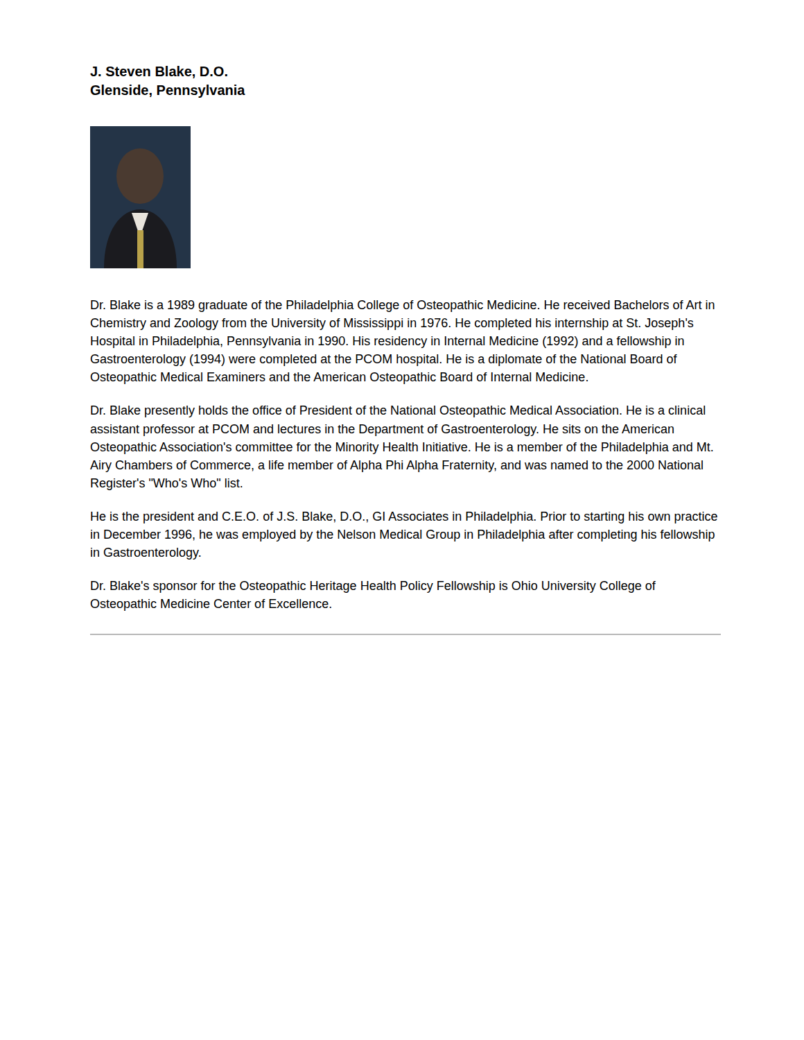J. Steven Blake, D.O.
Glenside, Pennsylvania
Dr. Blake is a 1989 graduate of the Philadelphia College of Osteopathic Medicine. He received Bachelors of Art in Chemistry and Zoology from the University of Mississippi in 1976. He completed his internship at St. Joseph's Hospital in Philadelphia, Pennsylvania in 1990. His residency in Internal Medicine (1992) and a fellowship in Gastroenterology (1994) were completed at the PCOM hospital. He is a diplomate of the National Board of Osteopathic Medical Examiners and the American Osteopathic Board of Internal Medicine.
Dr. Blake presently holds the office of President of the National Osteopathic Medical Association. He is a clinical assistant professor at PCOM and lectures in the Department of Gastroenterology. He sits on the American Osteopathic Association's committee for the Minority Health Initiative. He is a member of the Philadelphia and Mt. Airy Chambers of Commerce, a life member of Alpha Phi Alpha Fraternity, and was named to the 2000 National Register's "Who's Who" list.
He is the president and C.E.O. of J.S. Blake, D.O., GI Associates in Philadelphia. Prior to starting his own practice in December 1996, he was employed by the Nelson Medical Group in Philadelphia after completing his fellowship in Gastroenterology.
Dr. Blake's sponsor for the Osteopathic Heritage Health Policy Fellowship is Ohio University College of Osteopathic Medicine Center of Excellence.